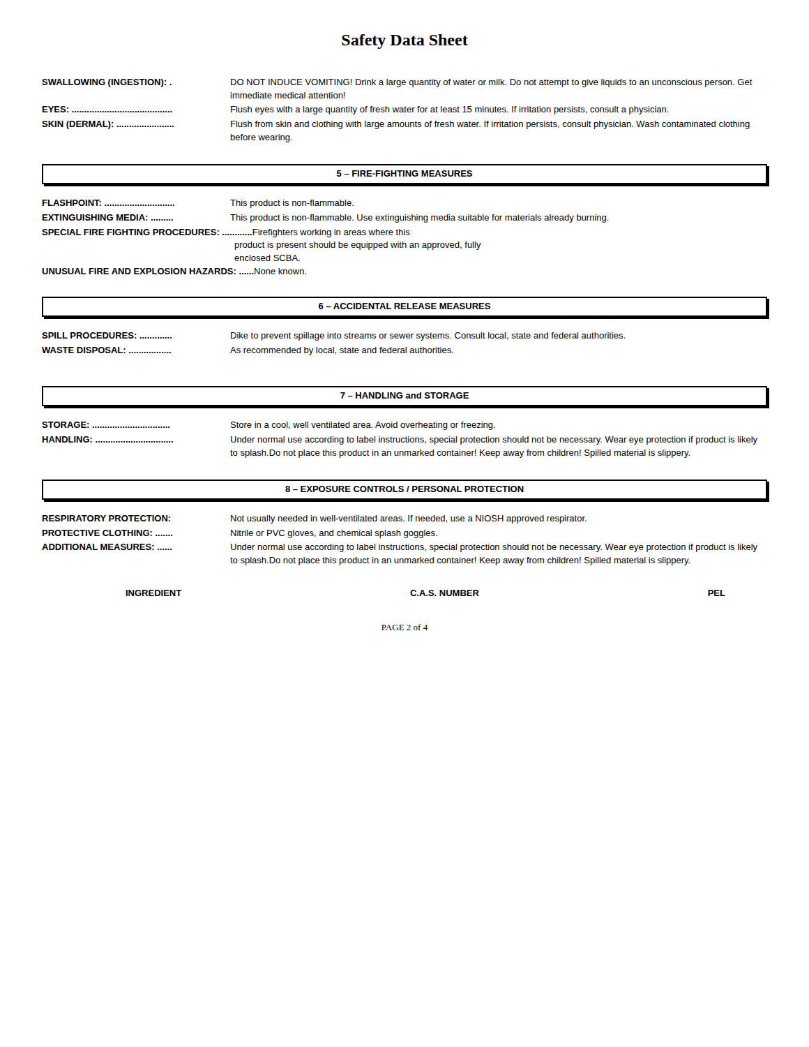Safety Data Sheet
| SWALLOWING (INGESTION): . | DO NOT INDUCE VOMITING! Drink a large quantity of water or milk. Do not attempt to give liquids to an unconscious person. Get immediate medical attention! |
| EYES: ........................................ | Flush eyes with a large quantity of fresh water for at least 15 minutes. If irritation persists, consult a physician. |
| SKIN (DERMAL): ....................... | Flush from skin and clothing with large amounts of fresh water. If irritation persists, consult physician. Wash contaminated clothing before wearing. |
5 – FIRE-FIGHTING MEASURES
| FLASHPOINT: ............................ | This product is non-flammable. |
| EXTINGUISHING MEDIA: ......... | This product is non-flammable. Use extinguishing media suitable for materials already burning. |
SPECIAL FIRE FIGHTING PROCEDURES: ............ Firefighters working in areas where this
product is present should be equipped with an approved, fully
enclosed SCBA.
UNUSUAL FIRE AND EXPLOSION HAZARDS: ...... None known.
6 – ACCIDENTAL RELEASE MEASURES
| SPILL PROCEDURES: ............. | Dike to prevent spillage into streams or sewer systems. Consult local, state and federal authorities. |
| WASTE DISPOSAL: ................. | As recommended by local, state and federal authorities. |
7 – HANDLING and STORAGE
| STORAGE: ............................... | Store in a cool, well ventilated area. Avoid overheating or freezing. |
| HANDLING: ............................... | Under normal use according to label instructions, special protection should not be necessary. Wear eye protection if product is likely to splash.Do not place this product in an unmarked container! Keep away from children! Spilled material is slippery. |
8 – EXPOSURE CONTROLS / PERSONAL PROTECTION
| RESPIRATORY PROTECTION: | Not usually needed in well-ventilated areas. If needed, use a NIOSH approved respirator. |
| PROTECTIVE CLOTHING: ....... | Nitrile or PVC gloves, and chemical splash goggles. |
| ADDITIONAL MEASURES: ...... | Under normal use according to label instructions, special protection should not be necessary. Wear eye protection if product is likely to splash.Do not place this product in an unmarked container! Keep away from children! Spilled material is slippery. |
INGREDIENT C.A.S. NUMBER PEL
PAGE 2 of 4